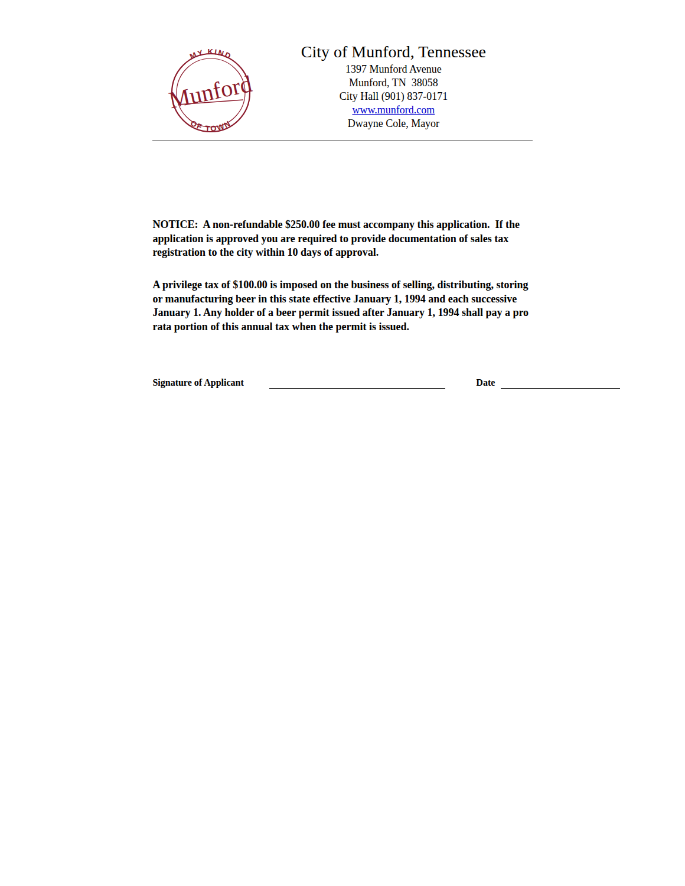MY KIND OF TOWN Munford
City of Munford, Tennessee
1397 Munford Avenue
Munford, TN 38058
City Hall (901) 837-0171
www.munford.com
Dwayne Cole, Mayor
NOTICE: A non-refundable $250.00 fee must accompany this application. If the application is approved you are required to provide documentation of sales tax registration to the city within 10 days of approval.
A privilege tax of $100.00 is imposed on the business of selling, distributing, storing or manufacturing beer in this state effective January 1, 1994 and each successive January 1. Any holder of a beer permit issued after January 1, 1994 shall pay a pro rata portion of this annual tax when the permit is issued.
Signature of Applicant Date